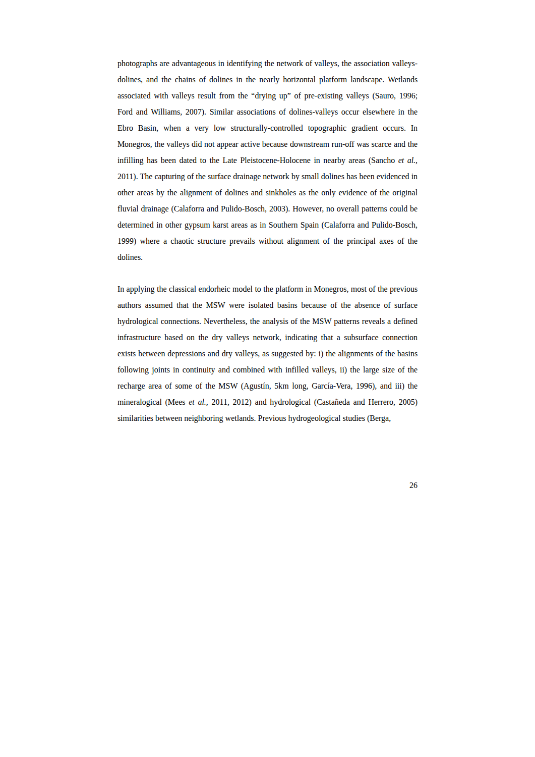photographs are advantageous in identifying the network of valleys, the association valleys-dolines, and the chains of dolines in the nearly horizontal platform landscape. Wetlands associated with valleys result from the “drying up” of pre-existing valleys (Sauro, 1996; Ford and Williams, 2007). Similar associations of dolines-valleys occur elsewhere in the Ebro Basin, when a very low structurally-controlled topographic gradient occurs. In Monegros, the valleys did not appear active because downstream run-off was scarce and the infilling has been dated to the Late Pleistocene-Holocene in nearby areas (Sancho et al., 2011). The capturing of the surface drainage network by small dolines has been evidenced in other areas by the alignment of dolines and sinkholes as the only evidence of the original fluvial drainage (Calaforra and Pulido-Bosch, 2003). However, no overall patterns could be determined in other gypsum karst areas as in Southern Spain (Calaforra and Pulido-Bosch, 1999) where a chaotic structure prevails without alignment of the principal axes of the dolines.
In applying the classical endorheic model to the platform in Monegros, most of the previous authors assumed that the MSW were isolated basins because of the absence of surface hydrological connections. Nevertheless, the analysis of the MSW patterns reveals a defined infrastructure based on the dry valleys network, indicating that a subsurface connection exists between depressions and dry valleys, as suggested by: i) the alignments of the basins following joints in continuity and combined with infilled valleys, ii) the large size of the recharge area of some of the MSW (Agustín, 5km long, García-Vera, 1996), and iii) the mineralogical (Mees et al., 2011, 2012) and hydrological (Castañeda and Herrero, 2005) similarities between neighboring wetlands. Previous hydrogeological studies (Berga,
26